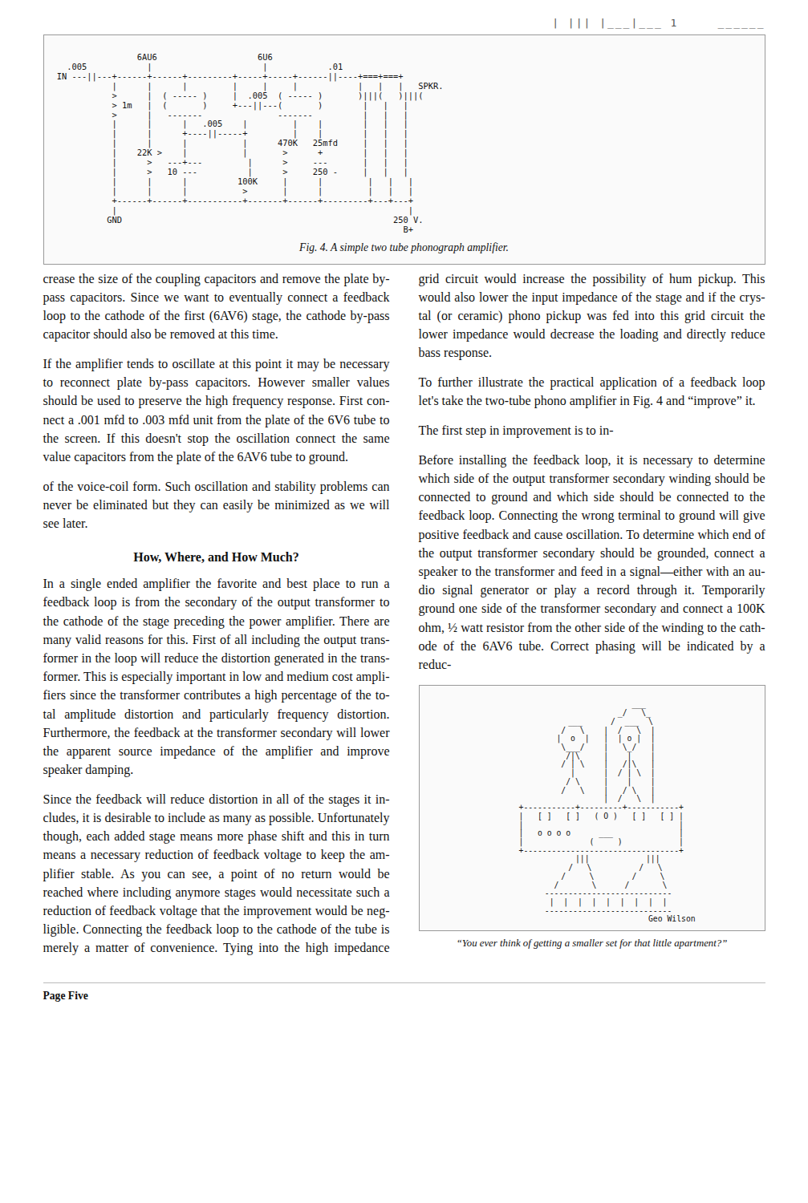| ||| |___|___ 1 ______
6AU6 6U6 .005 | | .01 IN ---||---+------+------+---------+-----+-----+------||----+===+===+ | | | | | | | | | SPKR. > | ( ----- ) | .005 ( ----- ) )|||( )|||( > 1m | ( ) +---||---( ) | | | > | ------- ------- | | | | | | .005 | | | | | | | | +----||-----+ | | | | | | | | | 470K 25mfd | | | | 22K > | | > + | | | | > ---+--- | > --- | | | | > 10 --- | > 250 - | | | | | | 100K | | | | | | | | > | | | | | +------+------+-----------+-------+------+---------+---+---+ | | GND 250 V. B+
Fig. 4. A simple two tube phonograph amplifier.
crease the size of the coupling capacitors and remove the plate by-pass capacitors. Since we want to eventually connect a feedback loop to the cathode of the first (6AV6) stage, the cathode by-pass capacitor should also be removed at this time.
If the amplifier tends to oscillate at this point it may be necessary to reconnect plate by-pass capacitors. However smaller values should be used to preserve the high frequency response. First connect a .001 mfd to .003 mfd unit from the plate of the 6V6 tube to the screen. If this doesn't stop the oscillation connect the same value capacitors from the plate of the 6AV6 tube to ground.
of the voice-coil form. Such oscillation and stability problems can never be eliminated but they can easily be minimized as we will see later.
How, Where, and How Much?
In a single ended amplifier the favorite and best place to run a feedback loop is from the secondary of the output transformer to the cathode of the stage preceding the power amplifier. There are many valid reasons for this. First of all including the output transformer in the loop will reduce the distortion generated in the transformer. This is especially important in low and medium cost amplifiers since the transformer contributes a high percentage of the total amplitude distortion and particularly frequency distortion. Furthermore, the feedback at the transformer secondary will lower the apparent source impedance of the amplifier and improve speaker damping.
Since the feedback will reduce distortion in all of the stages it includes, it is desirable to include as many as possible. Unfortunately though, each added stage means more phase shift and this in turn means a necessary reduction of feedback voltage to keep the amplifier stable. As you can see, a point of no return would be reached where including anymore stages would necessitate such a reduction of feedback voltage that the improvement would be negligible. Connecting the feedback loop to the cathode of the tube is merely a matter of convenience. Tying into the high impedance grid circuit would increase the possibility of hum pickup. This would also lower the input impedance of the stage and if the crystal (or ceramic) phono pickup was fed into this grid circuit the lower impedance would decrease the loading and directly reduce bass response.
To further illustrate the practical application of a feedback loop let's take the two-tube phono amplifier in Fig. 4 and “improve” it.
The first step in improvement is to in-
Before installing the feedback loop, it is necessary to determine which side of the output transformer secondary winding should be connected to ground and which side should be connected to the feedback loop. Connecting the wrong terminal to ground will give positive feedback and cause oscillation. To determine which end of the output transformer secondary should be grounded, connect a speaker to the transformer and feed in a signal—either with an audio signal generator or play a record through it. Temporarily ground one side of the transformer secondary and connect a 100K ohm, ½ watt resistor from the other side of the winding to the cathode of the 6AV6 tube. Correct phasing will be indicated by a reduc-
___ _/ \_ ___ / ___ \ / \ | / \ | | o | | | o | | \___/ | \_/ | /|\ | | | / | \ | /|\ | | | / | \ | / \ | | | / \ | / \ | | / \ | +-----------+---------+-----------+ | [ ] [ ] ( O ) [ ] [ ] | | | | o o o o ___ | | ( ) | +---------------------------------+ ||| ||| / \ / \ / \ / \ / \ / \ --------------------------- | | | | | | | | | --------------------------- Geo Wilson
“You ever think of getting a smaller set for that little apartment?”
Page Five